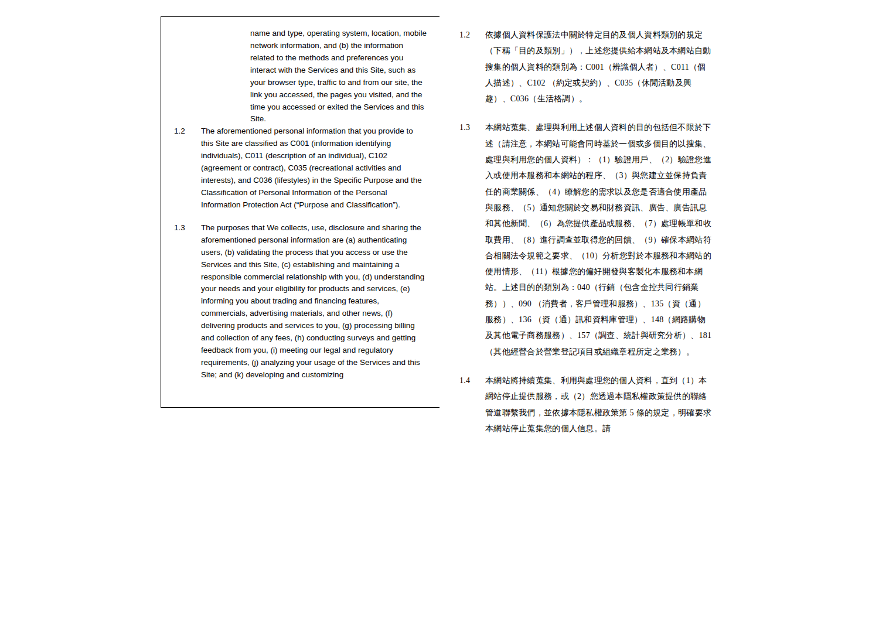name and type, operating system, location, mobile network information, and (b) the information related to the methods and preferences you interact with the Services and this Site, such as your browser type, traffic to and from our site, the link you accessed, the pages you visited, and the time you accessed or exited the Services and this Site.
1.2
The aforementioned personal information that you provide to this Site are classified as C001 (information identifying individuals), C011 (description of an individual), C102 (agreement or contract), C035 (recreational activities and interests), and C036 (lifestyles) in the Specific Purpose and the Classification of Personal Information of the Personal Information Protection Act (“Purpose and Classification”).
1.3
The purposes that We collects, use, disclosure and sharing the aforementioned personal information are (a) authenticating users, (b) validating the process that you access or use the Services and this Site, (c) establishing and maintaining a responsible commercial relationship with you, (d) understanding your needs and your eligibility for products and services, (e) informing you about trading and financing features, commercials, advertising materials, and other news, (f) delivering products and services to you, (g) processing billing and collection of any fees, (h) conducting surveys and getting feedback from you, (i) meeting our legal and regulatory requirements, (j) analyzing your usage of the Services and this Site; and (k) developing and customizing
1.2
依據個人資料保護法中關於特定目的及個人資料類別的規定（下稱「目的及類別」），上述您提供給本網站及本網站自動搜集的個人資料的類別為：C001（辨識個人者）、C011（個人描述）、C102 （約定或契約）、C035（休閒活動及興趣）、C036（生活格調）。
1.3
本網站蒐集、處理與利用上述個人資料的目的包括但不限於下述（請注意，本網站可能會同時基於一個或多個目的以搜集、處理與利用您的個人資料）：（1）驗證用戶、（2）驗證您進入或使用本服務和本網站的程序、（3）與您建立並保持負責任的商業關係、（4）瞭解您的需求以及您是否適合使用產品與服務、（5）通知您關於交易和財務資訊、廣告、廣告訊息和其他新聞、（6）為您提供產品或服務、（7）處理帳單和收取費用、（8）進行調查並取得您的回饋、（9）確保本網站符合相關法令規範之要求、（10）分析您對於本服務和本網站的使用情形、（11）根據您的偏好開發與客製化本服務和本網站。上述目的的類別為：040（行銷（包含金控共同行銷業務））、090 （消費者，客戶管理和服務）、135（資（通）服務）、136 （資（通）訊和資料庫管理）、148（網路購物及其他電子商務服務）、157（調查、統計與研究分析）、181（其他經營合於營業登記項目或組織章程所定之業務）。
1.4
本網站將持續蒐集、利用與處理您的個人資料，直到（1）本網站停止提供服務，或（2）您透過本隱私權政策提供的聯絡管道聯繫我們，並依據本隱私權政策第 5 條的規定，明確要求本網站停止蒐集您的個人信息。請